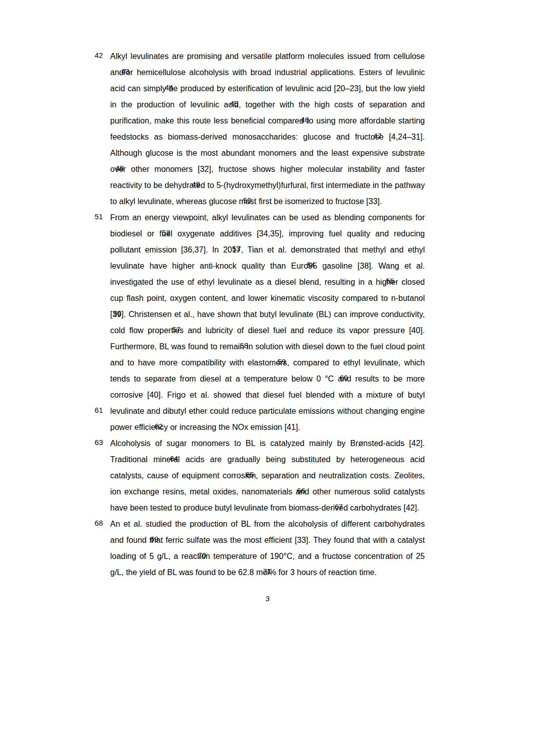Alkyl levulinates are promising and versatile platform molecules issued from cellulose and/or hemicellulose alcoholysis with broad industrial applications. Esters of levulinic acid can simply be produced by esterification of levulinic acid [20–23], but the low yield in the production of levulinic acid, together with the high costs of separation and purification, make this route less beneficial compared to using more affordable starting feedstocks as biomass-derived monosaccharides: glucose and fructose [4,24–31]. Although glucose is the most abundant monomers and the least expensive substrate over other monomers [32], fructose shows higher molecular instability and faster reactivity to be dehydrated to 5-(hydroxymethyl)furfural, first intermediate in the pathway to alkyl levulinate, whereas glucose must first be isomerized to fructose [33].
From an energy viewpoint, alkyl levulinates can be used as blending components for biodiesel or fuel oxygenate additives [34,35], improving fuel quality and reducing pollutant emission [36,37]. In 2017, Tian et al. demonstrated that methyl and ethyl levulinate have higher anti-knock quality than Euro95 gasoline [38]. Wang et al. investigated the use of ethyl levulinate as a diesel blend, resulting in a higher closed cup flash point, oxygen content, and lower kinematic viscosity compared to n-butanol [39]. Christensen et al., have shown that butyl levulinate (BL) can improve conductivity, cold flow properties and lubricity of diesel fuel and reduce its vapor pressure [40]. Furthermore, BL was found to remain in solution with diesel down to the fuel cloud point and to have more compatibility with elastomers, compared to ethyl levulinate, which tends to separate from diesel at a temperature below 0 °C and results to be more corrosive [40]. Frigo et al. showed that diesel fuel blended with a mixture of butyl levulinate and dibutyl ether could reduce particulate emissions without changing engine power efficiency or increasing the NOx emission [41].
Alcoholysis of sugar monomers to BL is catalyzed mainly by Brønsted-acids [42]. Traditional mineral acids are gradually being substituted by heterogeneous acid catalysts, cause of equipment corrosion, separation and neutralization costs. Zeolites, ion exchange resins, metal oxides, nanomaterials and other numerous solid catalysts have been tested to produce butyl levulinate from biomass-derived carbohydrates [42].
An et al. studied the production of BL from the alcoholysis of different carbohydrates and found that ferric sulfate was the most efficient [33]. They found that with a catalyst loading of 5 g/L, a reaction temperature of 190°C, and a fructose concentration of 25 g/L, the yield of BL was found to be 62.8 mol% for 3 hours of reaction time.
3